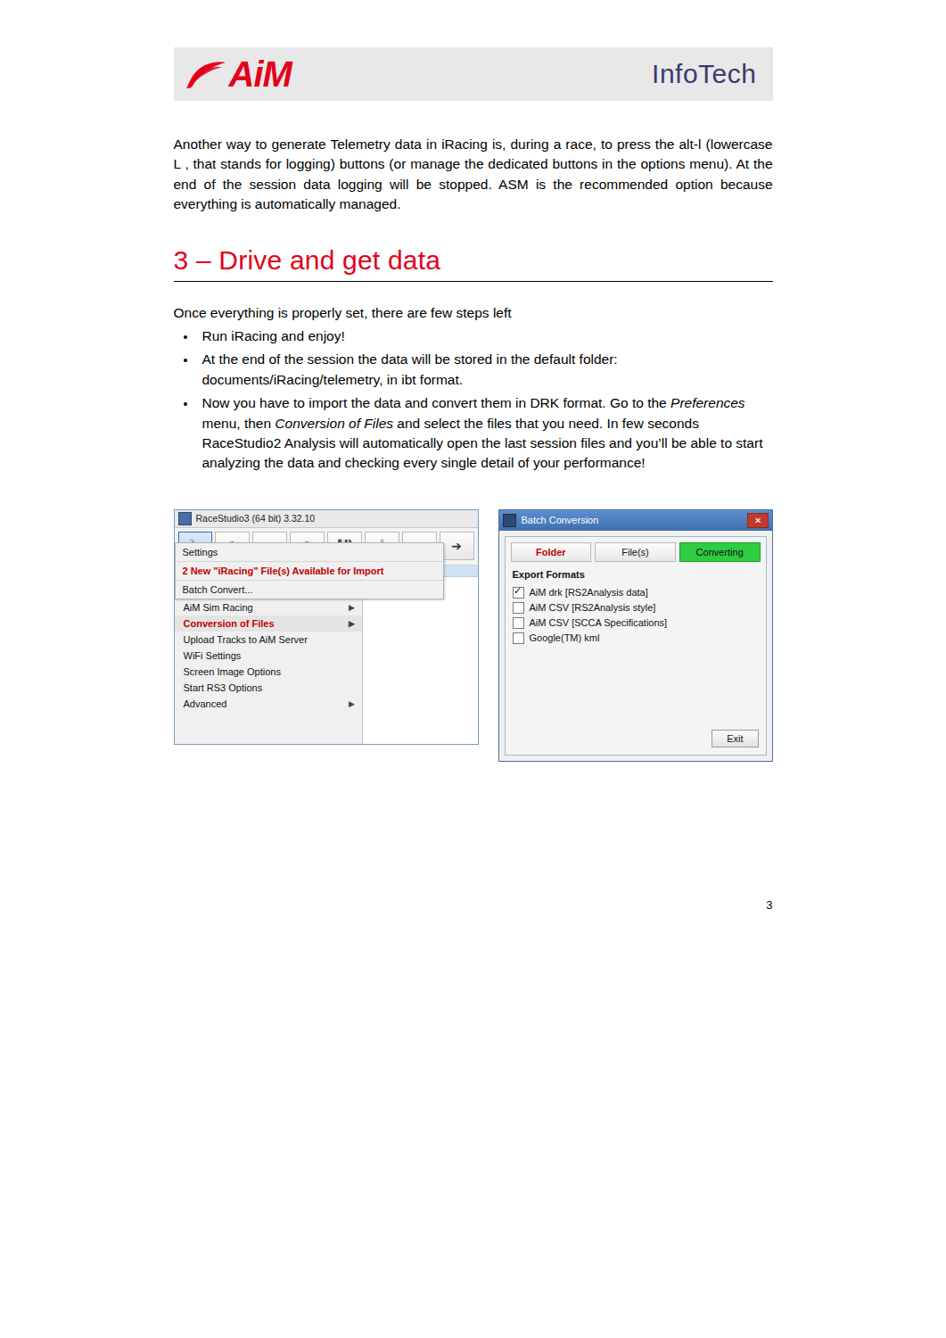AiM
InfoTech
Another way to generate Telemetry data in iRacing is, during a race, to press the alt-l (lowercase L , that stands for logging) buttons (or manage the dedicated buttons in the options menu). At the end of the session data logging will be stopped. ASM is the recommended option because everything is automatically managed.
3 – Drive and get data
Once everything is properly set, there are few steps left
Run iRacing and enjoy!
At the end of the session the data will be stored in the default folder: documents/iRacing/telemetry, in ibt format.
Now you have to import the data and convert them in DRK format. Go to the Preferences menu, then Conversion of Files and select the files that you need. In few seconds RaceStudio2 Analysis will automatically open the last session files and you’ll be able to start analyzing the data and checking every single detail of your performance!
RaceStudio3 (64 bit) 3.32.10
🔧
⚙
⇄
⚙
💾
⚓
↩
➔
Units Preferences
Data Download
AiM Sim Racing▶
Conversion of Files▶
Upload Tracks to AiM Server
WiFi Settings
Screen Image Options
Start RS3 Options
Advanced▶
Settings
2 New "iRacing" File(s) Available for Import
Batch Convert...
Batch Conversion
✕
Folder
File(s)
Converting
Export Formats
AiM drk [RS2Analysis data]
AiM CSV [RS2Analysis style]
AiM CSV [SCCA Specifications]
Google(TM) kml
Exit
3